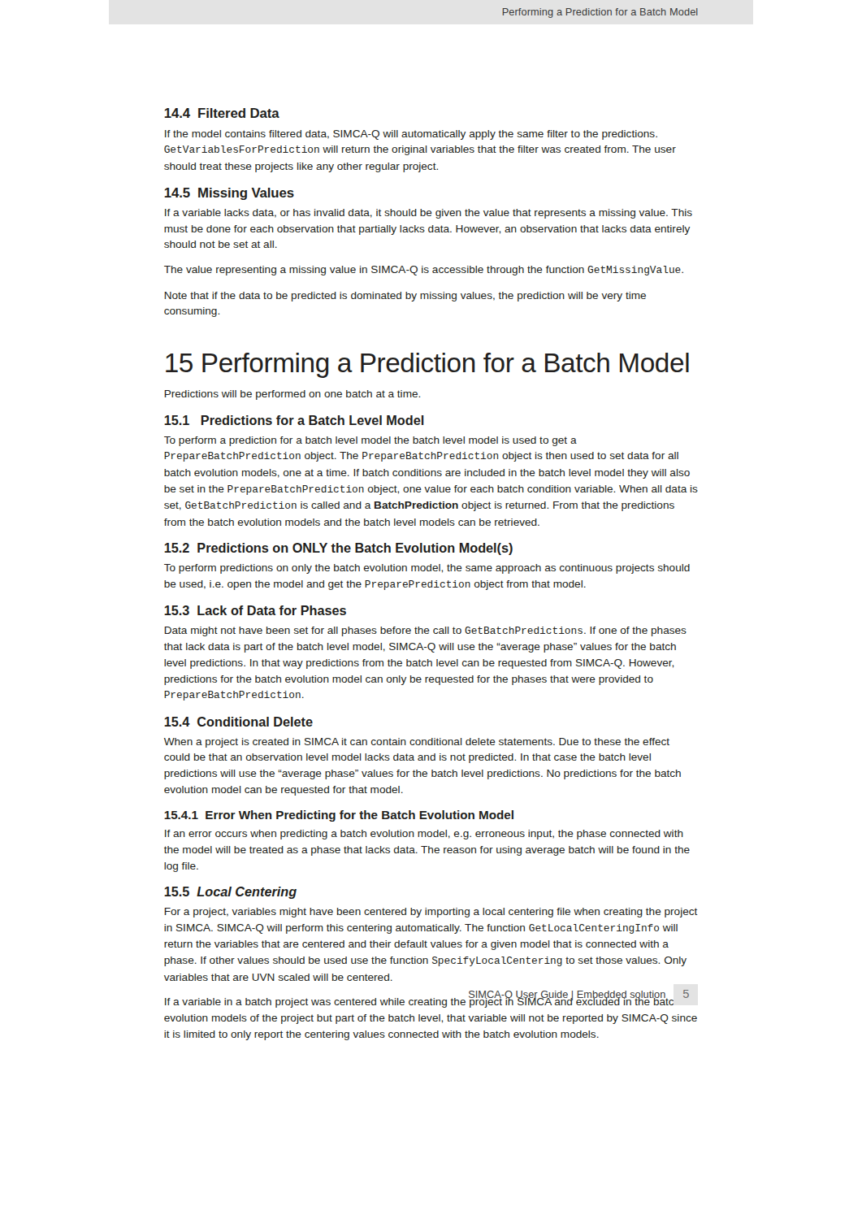Performing a Prediction for a Batch Model
14.4 Filtered Data
If the model contains filtered data, SIMCA-Q will automatically apply the same filter to the predictions. GetVariablesForPrediction will return the original variables that the filter was created from. The user should treat these projects like any other regular project.
14.5 Missing Values
If a variable lacks data, or has invalid data, it should be given the value that represents a missing value. This must be done for each observation that partially lacks data. However, an observation that lacks data entirely should not be set at all.
The value representing a missing value in SIMCA-Q is accessible through the function GetMissingValue.
Note that if the data to be predicted is dominated by missing values, the prediction will be very time consuming.
15 Performing a Prediction for a Batch Model
Predictions will be performed on one batch at a time.
15.1 Predictions for a Batch Level Model
To perform a prediction for a batch level model the batch level model is used to get a PrepareBatchPrediction object. The PrepareBatchPrediction object is then used to set data for all batch evolution models, one at a time. If batch conditions are included in the batch level model they will also be set in the PrepareBatchPrediction object, one value for each batch condition variable. When all data is set, GetBatchPrediction is called and a BatchPrediction object is returned. From that the predictions from the batch evolution models and the batch level models can be retrieved.
15.2 Predictions on ONLY the Batch Evolution Model(s)
To perform predictions on only the batch evolution model, the same approach as continuous projects should be used, i.e. open the model and get the PreparePrediction object from that model.
15.3 Lack of Data for Phases
Data might not have been set for all phases before the call to GetBatchPredictions. If one of the phases that lack data is part of the batch level model, SIMCA-Q will use the “average phase” values for the batch level predictions. In that way predictions from the batch level can be requested from SIMCA-Q. However, predictions for the batch evolution model can only be requested for the phases that were provided to PrepareBatchPrediction.
15.4 Conditional Delete
When a project is created in SIMCA it can contain conditional delete statements. Due to these the effect could be that an observation level model lacks data and is not predicted. In that case the batch level predictions will use the “average phase” values for the batch level predictions. No predictions for the batch evolution model can be requested for that model.
15.4.1 Error When Predicting for the Batch Evolution Model
If an error occurs when predicting a batch evolution model, e.g. erroneous input, the phase connected with the model will be treated as a phase that lacks data. The reason for using average batch will be found in the log file.
15.5 Local Centering
For a project, variables might have been centered by importing a local centering file when creating the project in SIMCA. SIMCA-Q will perform this centering automatically. The function GetLocalCenteringInfo will return the variables that are centered and their default values for a given model that is connected with a phase. If other values should be used use the function SpecifyLocalCentering to set those values. Only variables that are UVN scaled will be centered.
If a variable in a batch project was centered while creating the project in SIMCA and excluded in the batch evolution models of the project but part of the batch level, that variable will not be reported by SIMCA-Q since it is limited to only report the centering values connected with the batch evolution models.
SIMCA-Q User Guide | Embedded solution 5